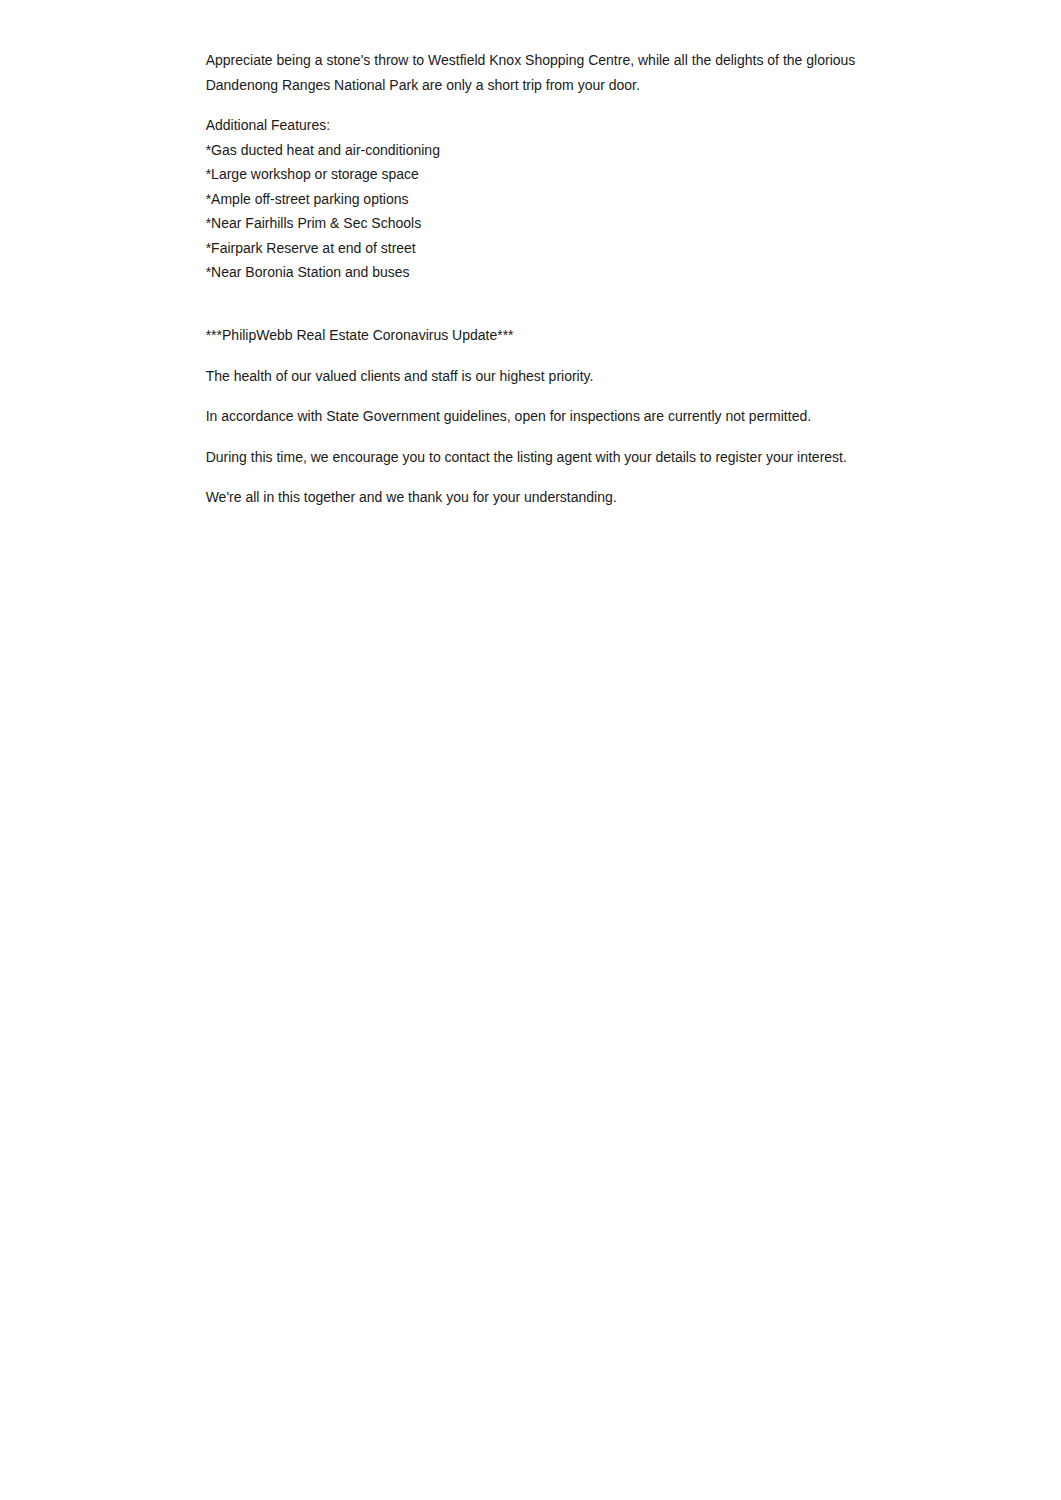Appreciate being a stone's throw to Westfield Knox Shopping Centre, while all the delights of the glorious Dandenong Ranges National Park are only a short trip from your door.
Additional Features:
*Gas ducted heat and air-conditioning
*Large workshop or storage space
*Ample off-street parking options
*Near Fairhills Prim & Sec Schools
*Fairpark Reserve at end of street
*Near Boronia Station and buses
***PhilipWebb Real Estate Coronavirus Update***
The health of our valued clients and staff is our highest priority.
In accordance with State Government guidelines, open for inspections are currently not permitted.
During this time, we encourage you to contact the listing agent with your details to register your interest.
We're all in this together and we thank you for your understanding.